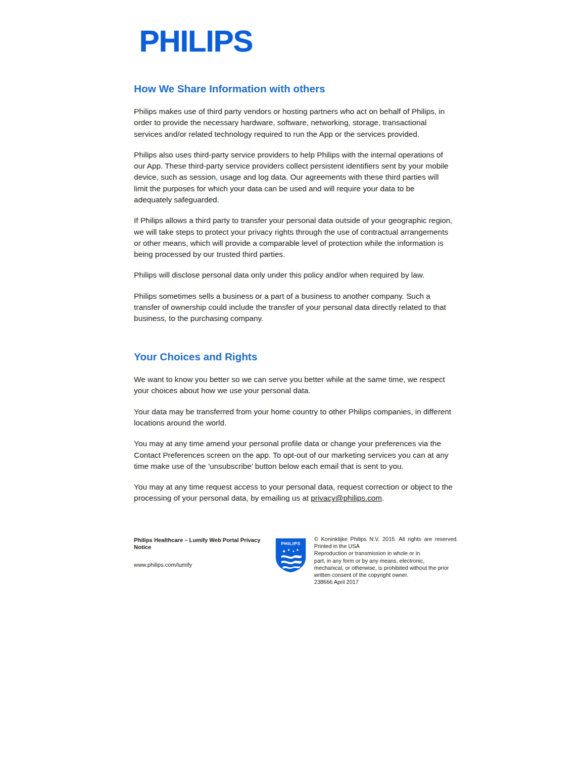PHILIPS
How We Share Information with others
Philips makes use of third party vendors or hosting partners who act on behalf of Philips, in order to provide the necessary hardware, software, networking, storage, transactional services and/or related technology required to run the App or the services provided.
Philips also uses third-party service providers to help Philips with the internal operations of our App. These third-party service providers collect persistent identifiers sent by your mobile device, such as session, usage and log data. Our agreements with these third parties will limit the purposes for which your data can be used and will require your data to be adequately safeguarded.
If Philips allows a third party to transfer your personal data outside of your geographic region, we will take steps to protect your privacy rights through the use of contractual arrangements or other means, which will provide a comparable level of protection while the information is being processed by our trusted third parties.
Philips will disclose personal data only under this policy and/or when required by law.
Philips sometimes sells a business or a part of a business to another company. Such a transfer of ownership could include the transfer of your personal data directly related to that business, to the purchasing company.
Your Choices and Rights
We want to know you better so we can serve you better while at the same time, we respect your choices about how we use your personal data.
Your data may be transferred from your home country to other Philips companies, in different locations around the world.
You may at any time amend your personal profile data or change your preferences via the Contact Preferences screen on the app. To opt-out of our marketing services you can at any time make use of the ’unsubscribe’ button below each email that is sent to you.
You may at any time request access to your personal data, request correction or object to the processing of your personal data, by emailing us at privacy@philips.com.
Philips Healthcare – Lumify Web Portal Privacy Notice
www.philips.com/lumify
PHILIPS
© Koninklijke Philips N.V. 2015. All rights are reserved. Printed in the USA
Reproduction or transmission in whole or in
part, in any form or by any means, electronic,
mechanical, or otherwise, is prohibited without the prior
written consent of the copyright owner.
238666 April 2017